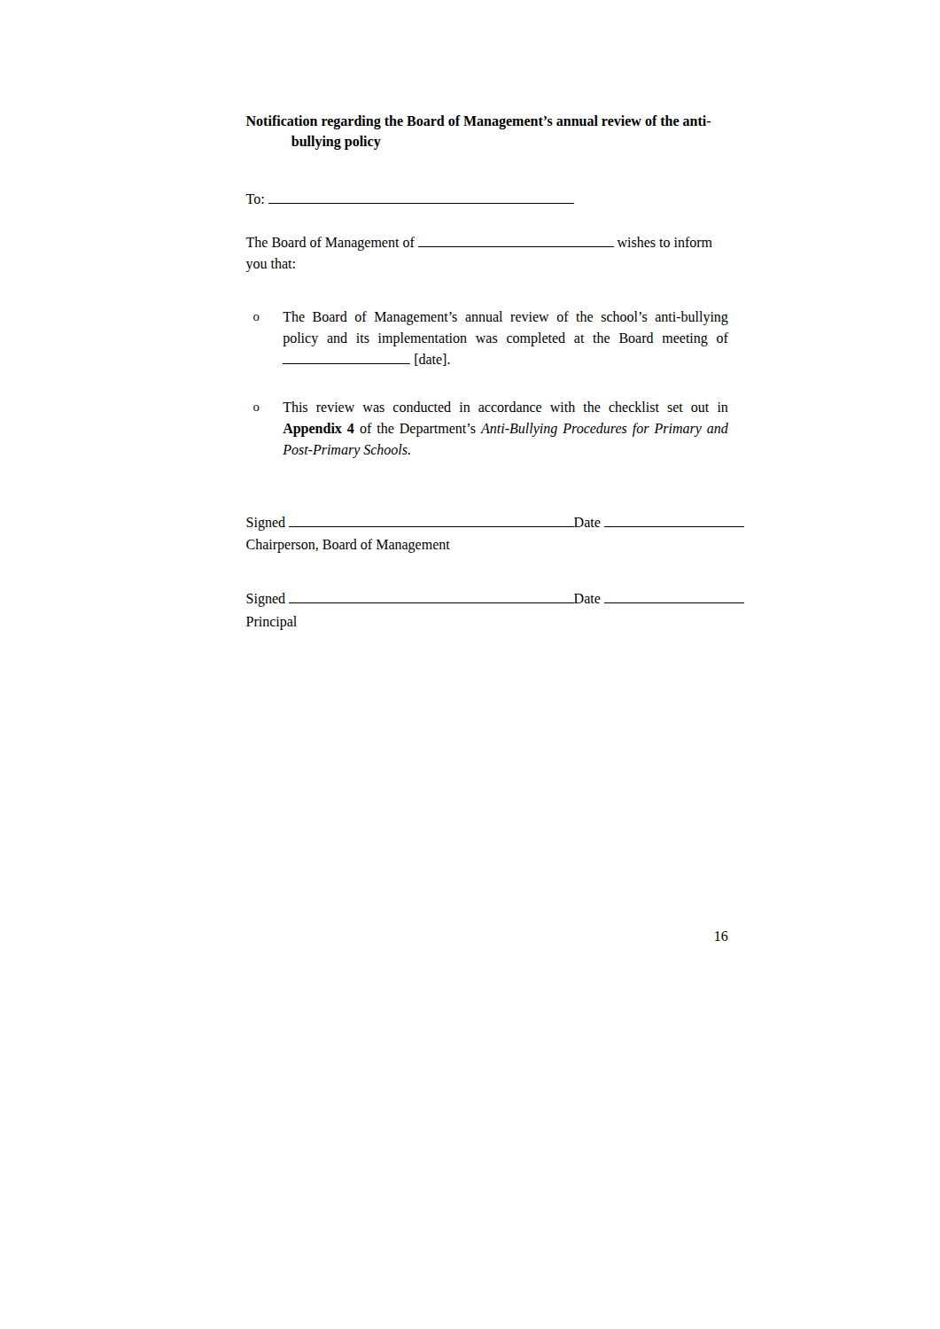Notification regarding the Board of Management’s annual review of the anti-bullying policy
To:
The Board of Management of wishes to inform you that:
The Board of Management’s annual review of the school’s anti-bullying policy and its implementation was completed at the Board meeting of [date].
This review was conducted in accordance with the checklist set out in Appendix 4 of the Department’s Anti-Bullying Procedures for Primary and Post-Primary Schools.
Signed Date
Chairperson, Board of Management
Signed Date
Principal
16